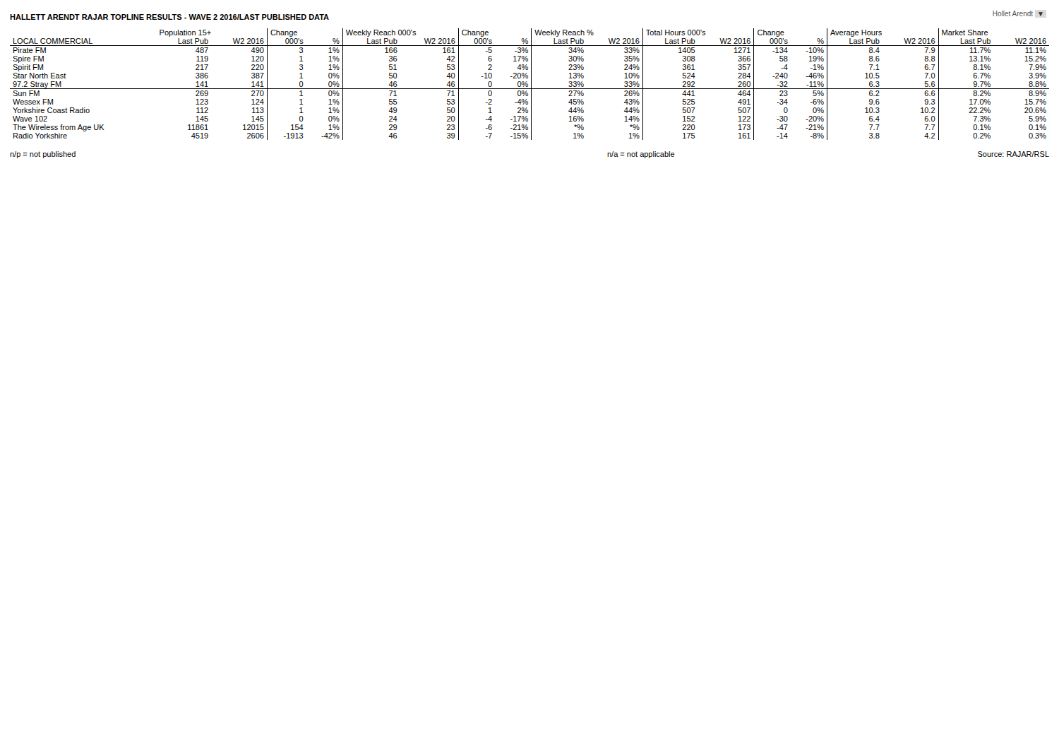Hollet Arendt▼
HALLETT ARENDT RAJAR TOPLINE RESULTS - WAVE 2 2016/LAST PUBLISHED DATA
| | Population 15+ | Change | Weekly Reach 000's | Change | Weekly Reach % | Total Hours 000's | Change | Average Hours | Market Share |
| --- | --- | --- | --- | --- | --- | --- | --- | --- | --- |
| LOCAL COMMERCIAL | Last Pub | W2 2016 | 000's | % | Last Pub | W2 2016 | 000's | % | Last Pub | W2 2016 | Last Pub | W2 2016 | 000's | % | Last Pub | W2 2016 | Last Pub | W2 2016 |
| Pirate FM | 487 | 490 | 3 | 1% | 166 | 161 | -5 | -3% | 34% | 33% | 1405 | 1271 | -134 | -10% | 8.4 | 7.9 | 11.7% | 11.1% |
| Spire FM | 119 | 120 | 1 | 1% | 36 | 42 | 6 | 17% | 30% | 35% | 308 | 366 | 58 | 19% | 8.6 | 8.8 | 13.1% | 15.2% |
| Spirit FM | 217 | 220 | 3 | 1% | 51 | 53 | 2 | 4% | 23% | 24% | 361 | 357 | -4 | -1% | 7.1 | 6.7 | 8.1% | 7.9% |
| Star North East | 386 | 387 | 1 | 0% | 50 | 40 | -10 | -20% | 13% | 10% | 524 | 284 | -240 | -46% | 10.5 | 7.0 | 6.7% | 3.9% |
| 97.2 Stray FM | 141 | 141 | 0 | 0% | 46 | 46 | 0 | 0% | 33% | 33% | 292 | 260 | -32 | -11% | 6.3 | 5.6 | 9.7% | 8.8% |
| Sun FM | 269 | 270 | 1 | 0% | 71 | 71 | 0 | 0% | 27% | 26% | 441 | 464 | 23 | 5% | 6.2 | 6.6 | 8.2% | 8.9% |
| Wessex FM | 123 | 124 | 1 | 1% | 55 | 53 | -2 | -4% | 45% | 43% | 525 | 491 | -34 | -6% | 9.6 | 9.3 | 17.0% | 15.7% |
| Yorkshire Coast Radio | 112 | 113 | 1 | 1% | 49 | 50 | 1 | 2% | 44% | 44% | 507 | 507 | 0 | 0% | 10.3 | 10.2 | 22.2% | 20.6% |
| Wave 102 | 145 | 145 | 0 | 0% | 24 | 20 | -4 | -17% | 16% | 14% | 152 | 122 | -30 | -20% | 6.4 | 6.0 | 7.3% | 5.9% |
| The Wireless from Age UK | 11861 | 12015 | 154 | 1% | 29 | 23 | -6 | -21% | *% | *% | 220 | 173 | -47 | -21% | 7.7 | 7.7 | 0.1% | 0.1% |
| Radio Yorkshire | 4519 | 2606 | -1913 | -42% | 46 | 39 | -7 | -15% | 1% | 1% | 175 | 161 | -14 | -8% | 3.8 | 4.2 | 0.2% | 0.3% |
n/p = not published
n/a = not applicable
Source: RAJAR/RSL